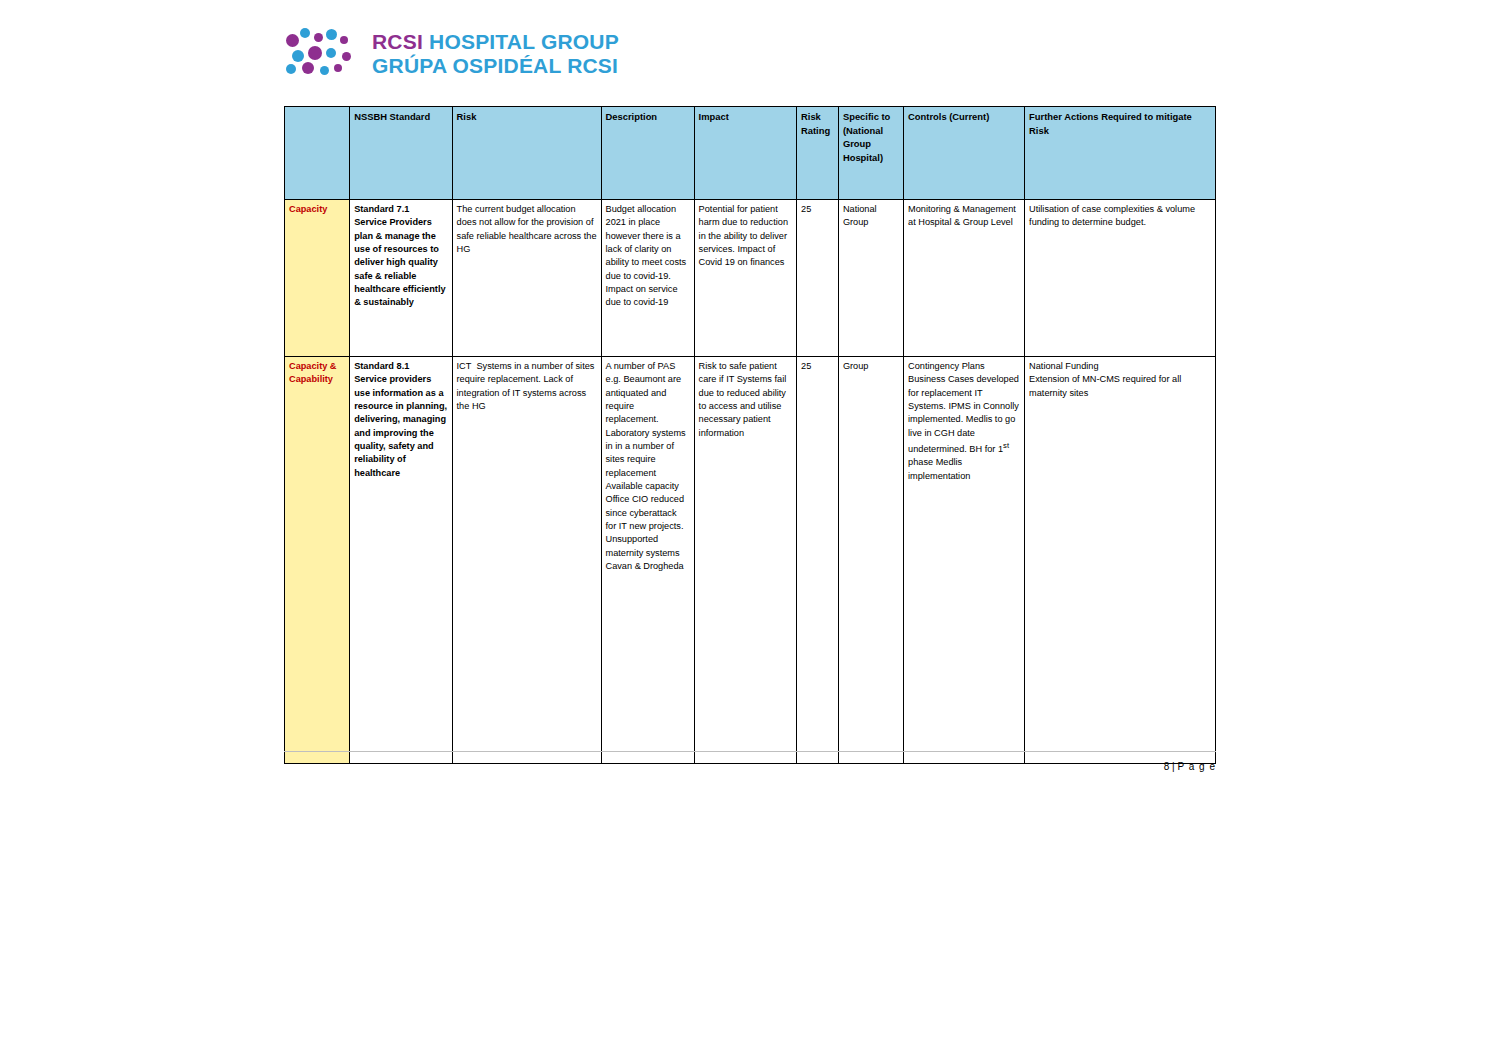RCSI HOSPITAL GROUP
GRÚPA OSPIDÉAL RCSI
| | NSSBH Standard | Risk | Description | Impact | Risk Rating | Specific to (National Group Hospital) | Controls (Current) | Further Actions Required to mitigate Risk |
| --- | --- | --- | --- | --- | --- | --- | --- | --- |
| Capacity | Standard 7.1 Service Providers plan & manage the use of resources to deliver high quality safe & reliable healthcare efficiently & sustainably | The current budget allocation does not allow for the provision of safe reliable healthcare across the HG | Budget allocation 2021 in place however there is a lack of clarity on ability to meet costs due to covid-19. Impact on service due to covid-19 | Potential for patient harm due to reduction in the ability to deliver services. Impact of Covid 19 on finances | 25 | National Group | Monitoring & Management at Hospital & Group Level | Utilisation of case complexities & volume funding to determine budget. |
| Capacity & Capability | Standard 8.1 Service providers use information as a resource in planning, delivering, managing and improving the quality, safety and reliability of healthcare | ICT Systems in a number of sites require replacement. Lack of integration of IT systems across the HG | A number of PAS e.g. Beaumont are antiquated and require replacement. Laboratory systems in in a number of sites require replacement Available capacity Office CIO reduced since cyberattack for IT new projects. Unsupported maternity systems Cavan & Drogheda | Risk to safe patient care if IT Systems fail due to reduced ability to access and utilise necessary patient information | 25 | Group | Contingency Plans Business Cases developed for replacement IT Systems. IPMS in Connolly implemented. Medlis to go live in CGH date undetermined. BH for 1 st phase Medlis implementation | National Funding Extension of MN-CMS required for all maternity sites |
8 | P a g e